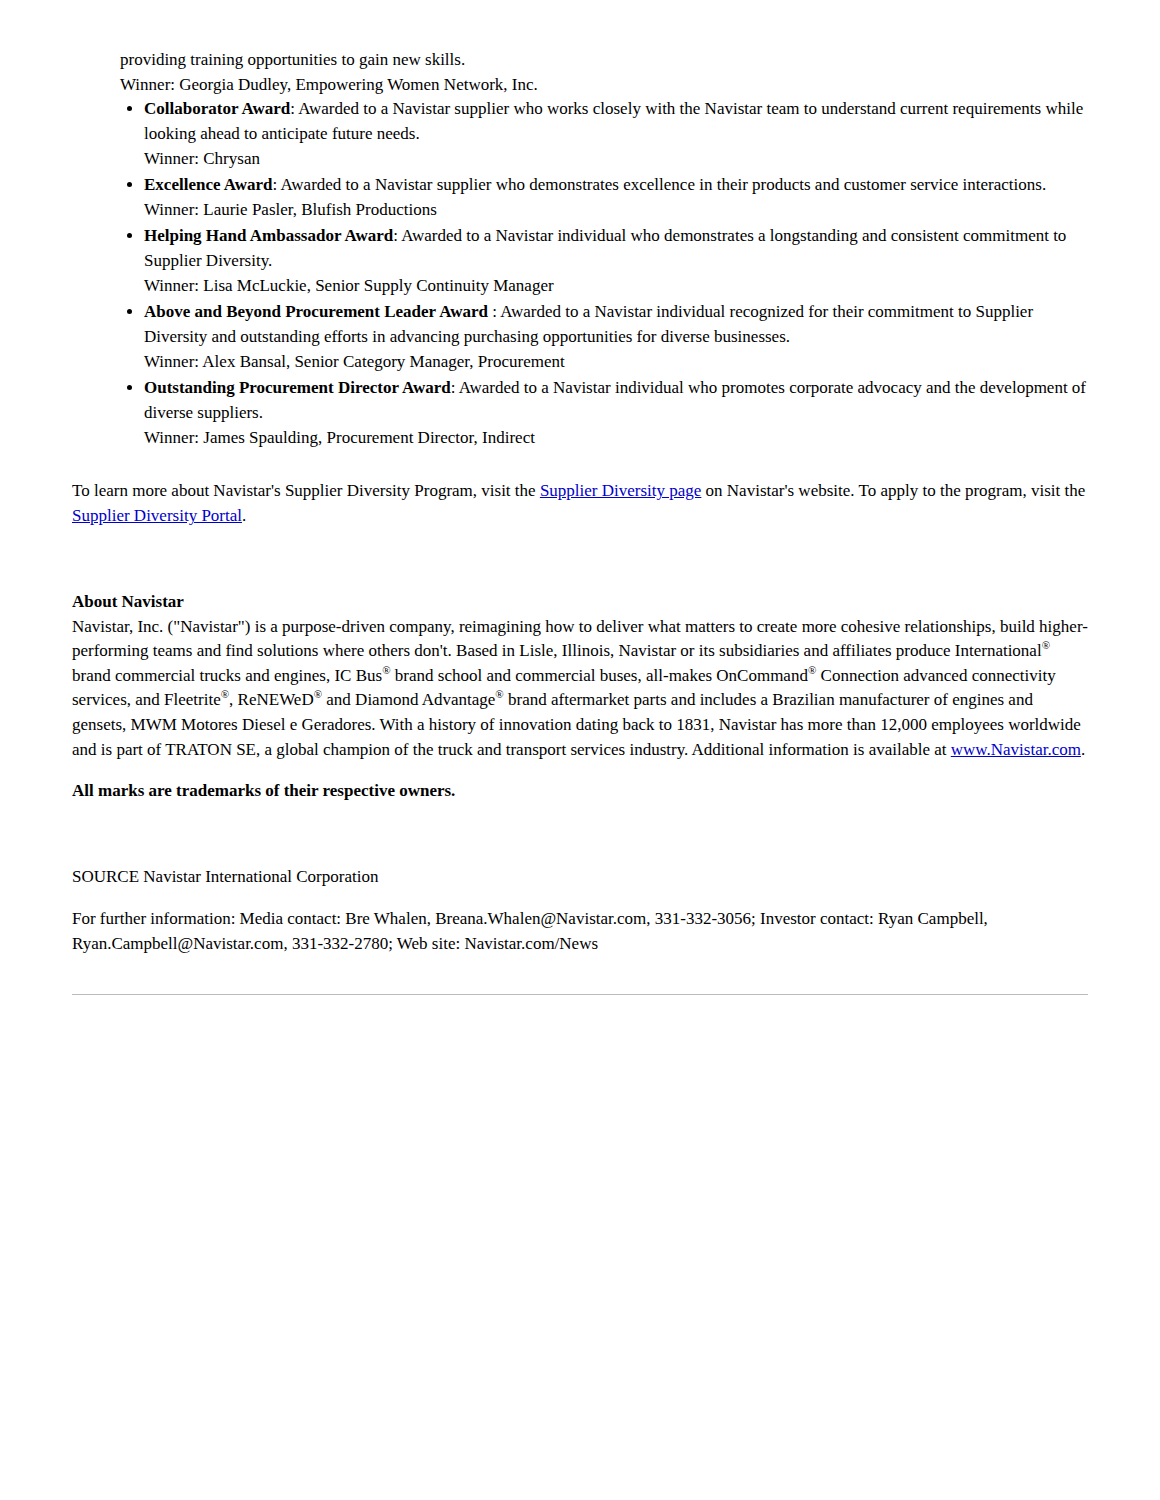providing training opportunities to gain new skills.
Winner: Georgia Dudley, Empowering Women Network, Inc.
Collaborator Award: Awarded to a Navistar supplier who works closely with the Navistar team to understand current requirements while looking ahead to anticipate future needs. Winner: Chrysan
Excellence Award: Awarded to a Navistar supplier who demonstrates excellence in their products and customer service interactions. Winner: Laurie Pasler, Blufish Productions
Helping Hand Ambassador Award: Awarded to a Navistar individual who demonstrates a longstanding and consistent commitment to Supplier Diversity. Winner: Lisa McLuckie, Senior Supply Continuity Manager
Above and Beyond Procurement Leader Award : Awarded to a Navistar individual recognized for their commitment to Supplier Diversity and outstanding efforts in advancing purchasing opportunities for diverse businesses. Winner: Alex Bansal, Senior Category Manager, Procurement
Outstanding Procurement Director Award: Awarded to a Navistar individual who promotes corporate advocacy and the development of diverse suppliers. Winner: James Spaulding, Procurement Director, Indirect
To learn more about Navistar's Supplier Diversity Program, visit the Supplier Diversity page on Navistar's website. To apply to the program, visit the Supplier Diversity Portal.
About Navistar
Navistar, Inc. ("Navistar") is a purpose-driven company, reimagining how to deliver what matters to create more cohesive relationships, build higher-performing teams and find solutions where others don't. Based in Lisle, Illinois, Navistar or its subsidiaries and affiliates produce International® brand commercial trucks and engines, IC Bus® brand school and commercial buses, all-makes OnCommand® Connection advanced connectivity services, and Fleetrite®, ReNEWeD® and Diamond Advantage® brand aftermarket parts and includes a Brazilian manufacturer of engines and gensets, MWM Motores Diesel e Geradores. With a history of innovation dating back to 1831, Navistar has more than 12,000 employees worldwide and is part of TRATON SE, a global champion of the truck and transport services industry. Additional information is available at www.Navistar.com.
All marks are trademarks of their respective owners.
SOURCE Navistar International Corporation
For further information: Media contact: Bre Whalen, Breana.Whalen@Navistar.com, 331-332-3056; Investor contact: Ryan Campbell, Ryan.Campbell@Navistar.com, 331-332-2780; Web site: Navistar.com/News